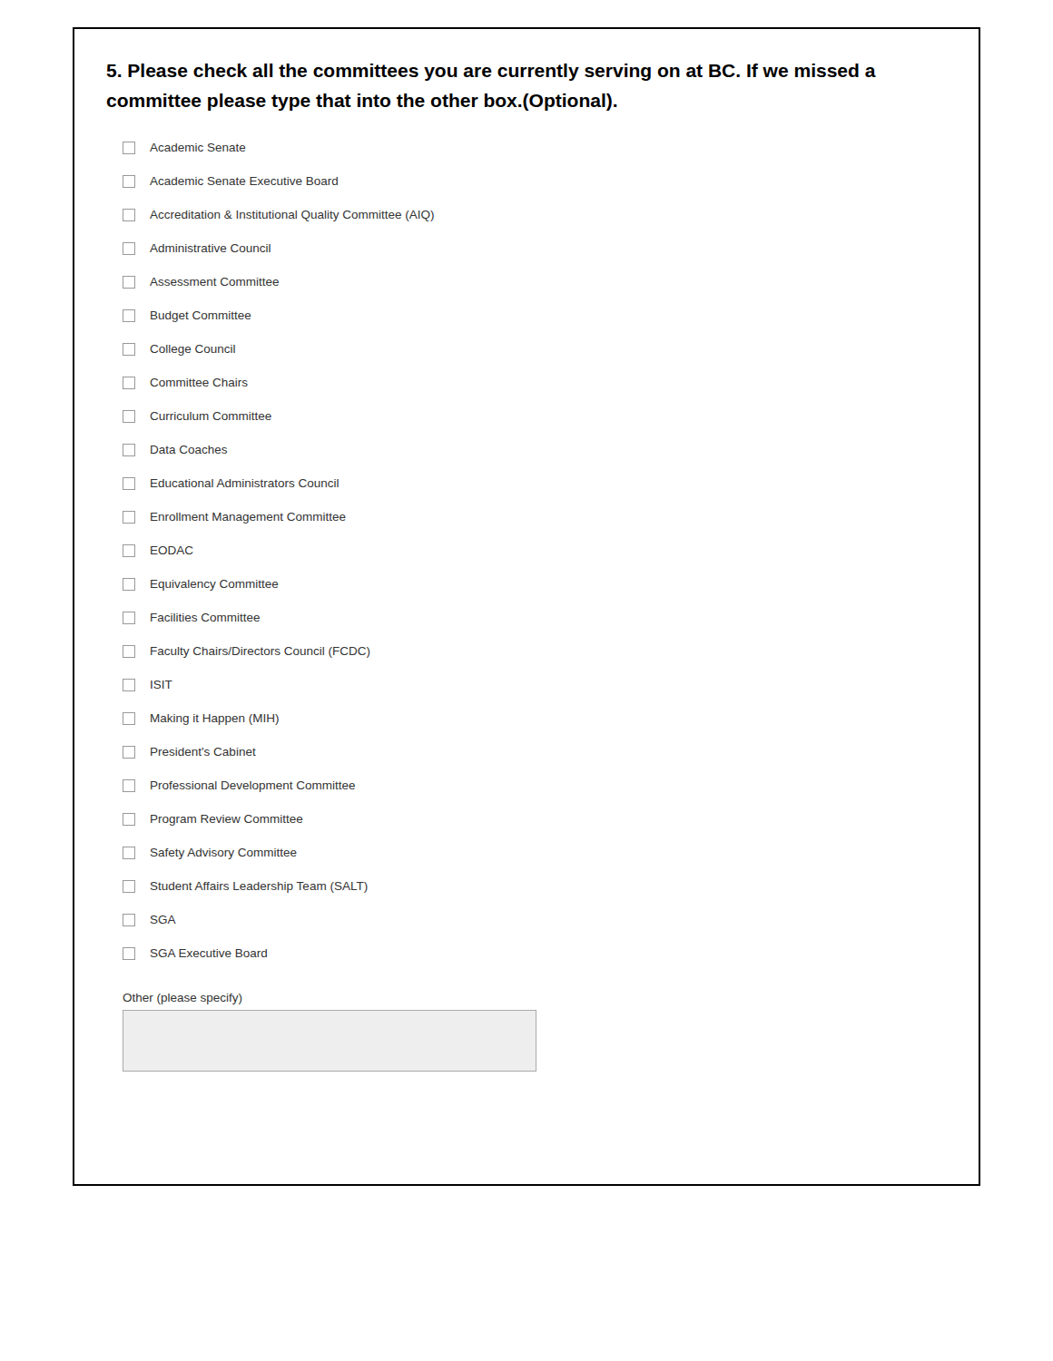5. Please check all the committees you are currently serving on at BC. If we missed a committee please type that into the other box.(Optional).
Academic Senate
Academic Senate Executive Board
Accreditation & Institutional Quality Committee (AIQ)
Administrative Council
Assessment Committee
Budget Committee
College Council
Committee Chairs
Curriculum Committee
Data Coaches
Educational Administrators Council
Enrollment Management Committee
EODAC
Equivalency Committee
Facilities Committee
Faculty Chairs/Directors Council (FCDC)
ISIT
Making it Happen (MIH)
President's Cabinet
Professional Development Committee
Program Review Committee
Safety Advisory Committee
Student Affairs Leadership Team (SALT)
SGA
SGA Executive Board
Other (please specify)